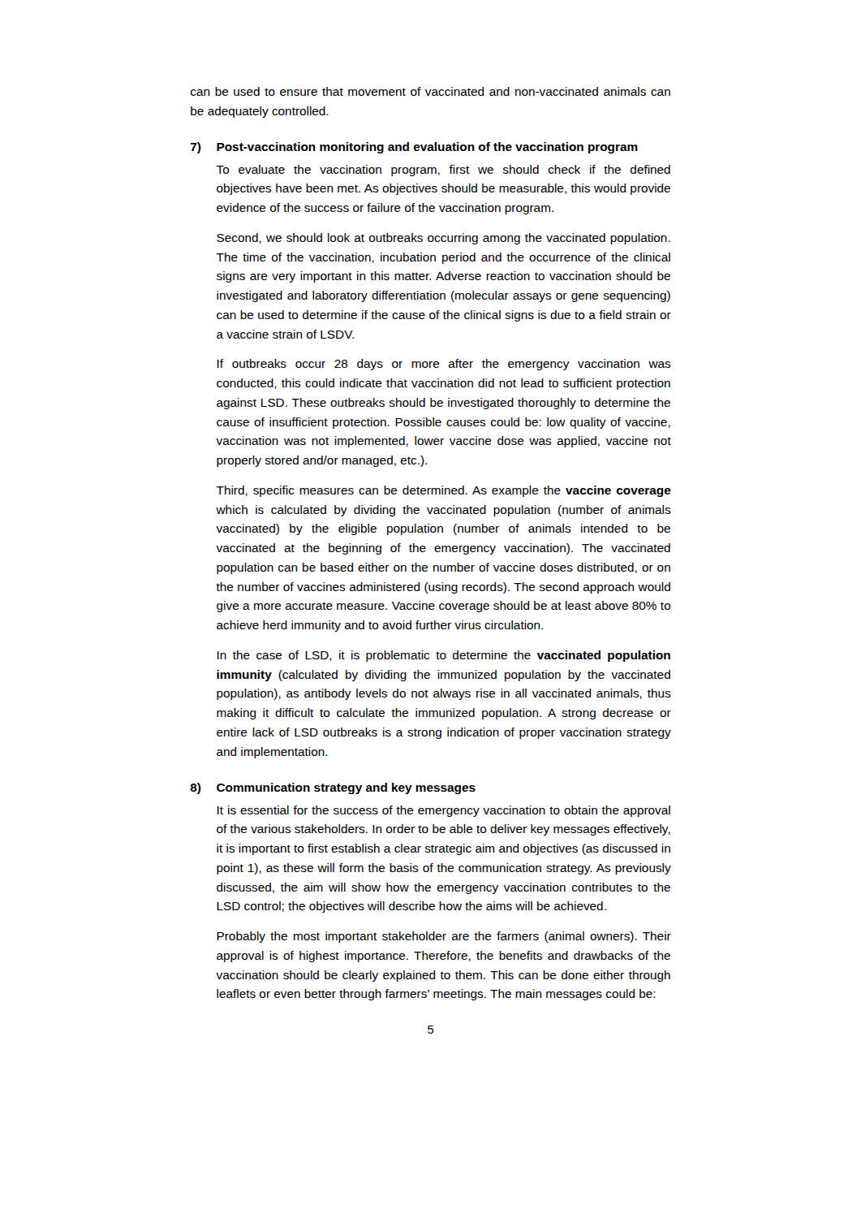can be used to ensure that movement of vaccinated and non-vaccinated animals can be adequately controlled.
7) Post-vaccination monitoring and evaluation of the vaccination program
To evaluate the vaccination program, first we should check if the defined objectives have been met. As objectives should be measurable, this would provide evidence of the success or failure of the vaccination program.
Second, we should look at outbreaks occurring among the vaccinated population. The time of the vaccination, incubation period and the occurrence of the clinical signs are very important in this matter. Adverse reaction to vaccination should be investigated and laboratory differentiation (molecular assays or gene sequencing) can be used to determine if the cause of the clinical signs is due to a field strain or a vaccine strain of LSDV.
If outbreaks occur 28 days or more after the emergency vaccination was conducted, this could indicate that vaccination did not lead to sufficient protection against LSD. These outbreaks should be investigated thoroughly to determine the cause of insufficient protection. Possible causes could be: low quality of vaccine, vaccination was not implemented, lower vaccine dose was applied, vaccine not properly stored and/or managed, etc.).
Third, specific measures can be determined. As example the vaccine coverage which is calculated by dividing the vaccinated population (number of animals vaccinated) by the eligible population (number of animals intended to be vaccinated at the beginning of the emergency vaccination). The vaccinated population can be based either on the number of vaccine doses distributed, or on the number of vaccines administered (using records). The second approach would give a more accurate measure. Vaccine coverage should be at least above 80% to achieve herd immunity and to avoid further virus circulation.
In the case of LSD, it is problematic to determine the vaccinated population immunity (calculated by dividing the immunized population by the vaccinated population), as antibody levels do not always rise in all vaccinated animals, thus making it difficult to calculate the immunized population. A strong decrease or entire lack of LSD outbreaks is a strong indication of proper vaccination strategy and implementation.
8) Communication strategy and key messages
It is essential for the success of the emergency vaccination to obtain the approval of the various stakeholders. In order to be able to deliver key messages effectively, it is important to first establish a clear strategic aim and objectives (as discussed in point 1), as these will form the basis of the communication strategy. As previously discussed, the aim will show how the emergency vaccination contributes to the LSD control; the objectives will describe how the aims will be achieved.
Probably the most important stakeholder are the farmers (animal owners). Their approval is of highest importance. Therefore, the benefits and drawbacks of the vaccination should be clearly explained to them. This can be done either through leaflets or even better through farmers' meetings. The main messages could be:
5